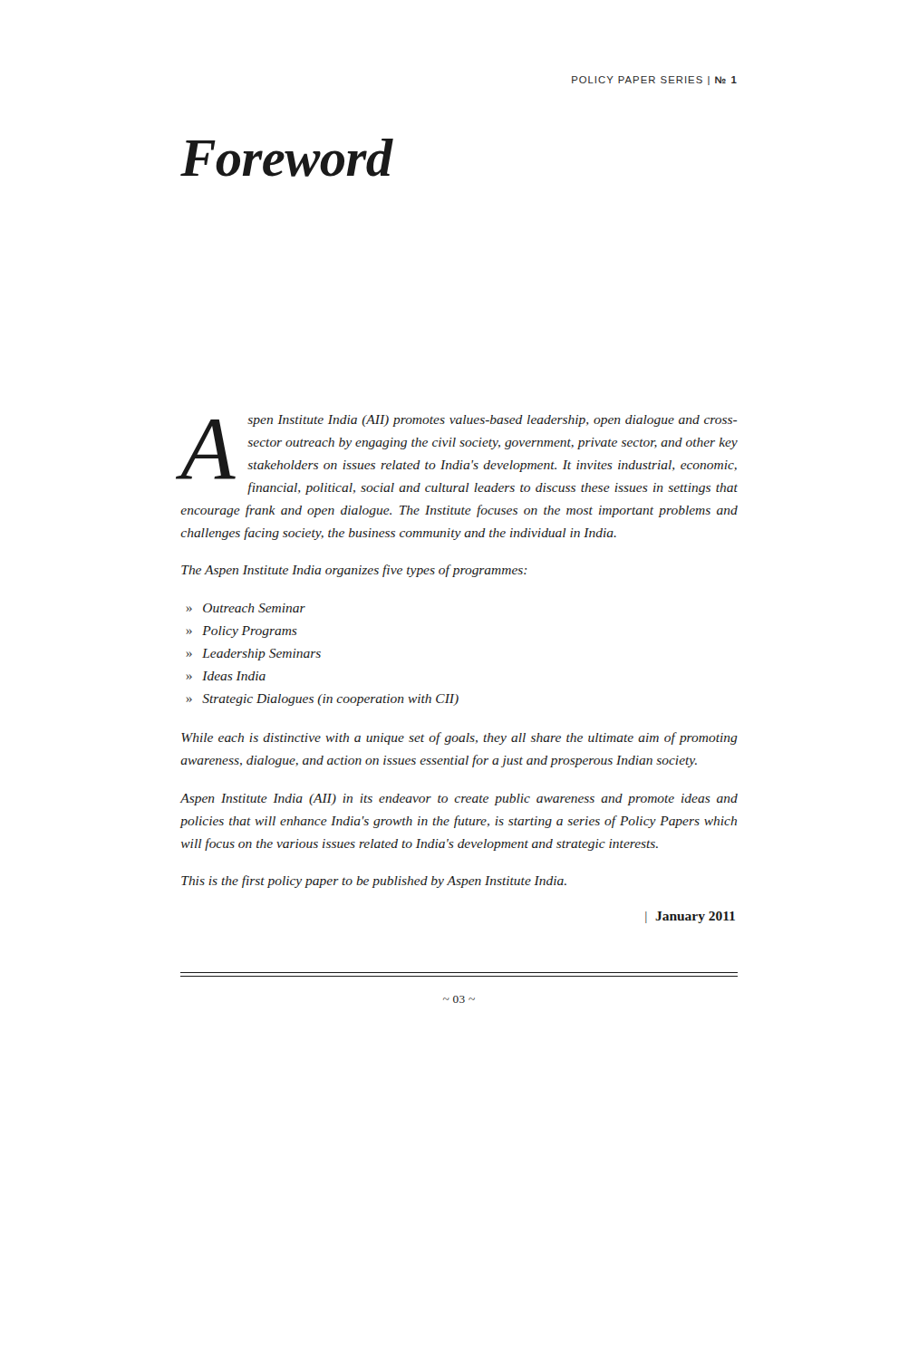POLICY PAPER SERIES | № 1
Foreword
Aspen Institute India (AII) promotes values-based leadership, open dialogue and cross-sector outreach by engaging the civil society, government, private sector, and other key stakeholders on issues related to India's development. It invites industrial, economic, financial, political, social and cultural leaders to discuss these issues in settings that encourage frank and open dialogue. The Institute focuses on the most important problems and challenges facing society, the business community and the individual in India.
The Aspen Institute India organizes five types of programmes:
Outreach Seminar
Policy Programs
Leadership Seminars
Ideas India
Strategic Dialogues (in cooperation with CII)
While each is distinctive with a unique set of goals, they all share the ultimate aim of promoting awareness, dialogue, and action on issues essential for a just and prosperous Indian society.
Aspen Institute India (AII) in its endeavor to create public awareness and promote ideas and policies that will enhance India's growth in the future, is starting a series of Policy Papers which will focus on the various issues related to India's development and strategic interests.
This is the first policy paper to be published by Aspen Institute India.
|January 2011
~ 03 ~